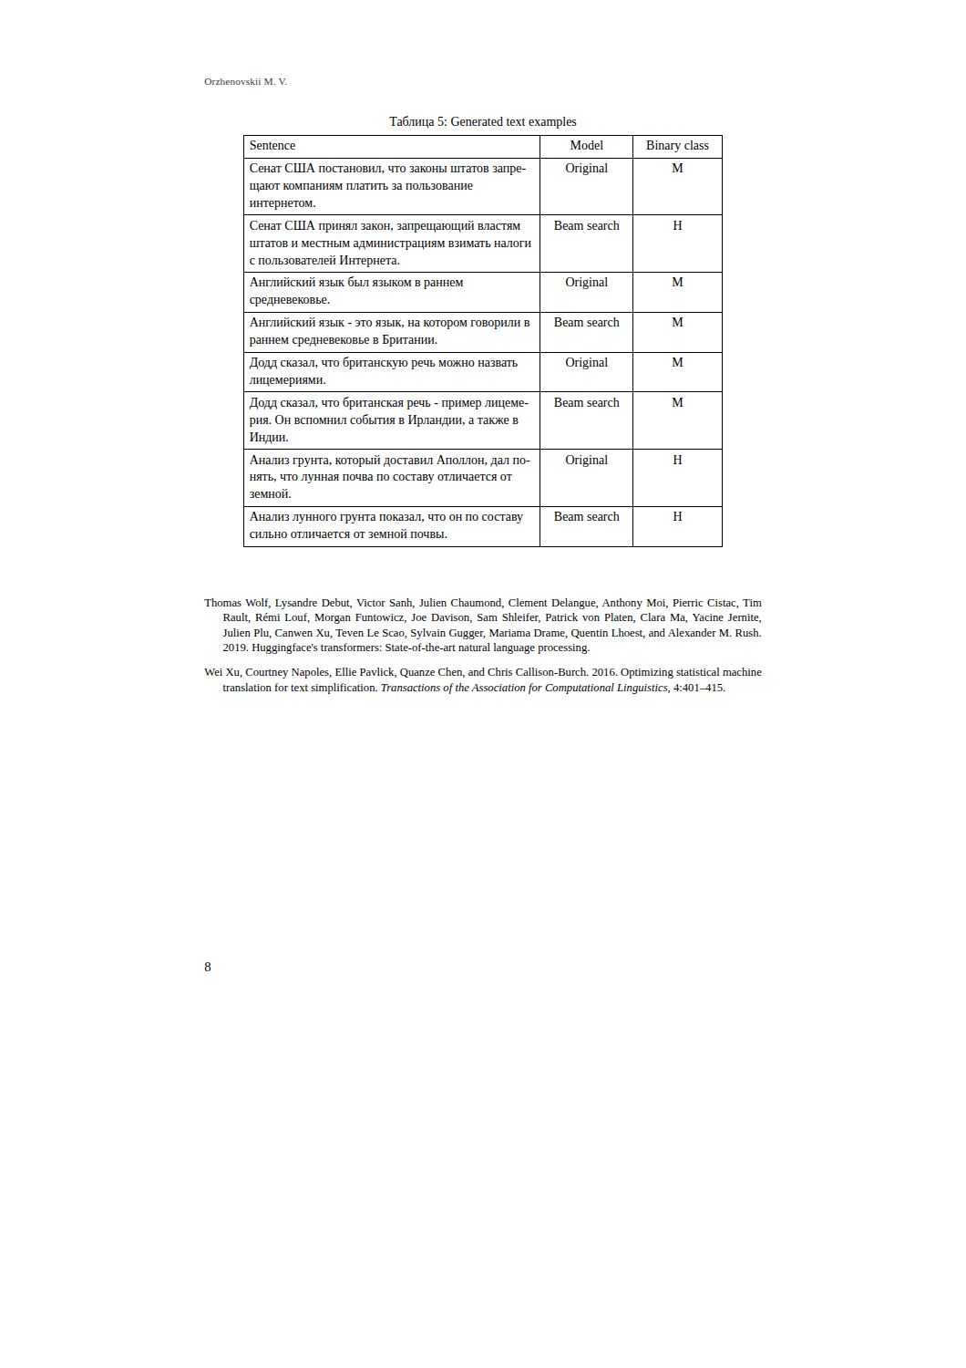Orzhenovskii M. V.
Таблица 5: Generated text examples
| Sentence | Model | Binary class |
| --- | --- | --- |
| Сенат США постановил, что законы штатов запрещают компаниям платить за пользование интернетом. | Original | M |
| Сенат США принял закон, запрещающий властям штатов и местным администрациям взимать налоги с пользователей Интернета. | Beam search | H |
| Английский язык был языком в раннем средневековье. | Original | M |
| Английский язык - это язык, на котором говорили в раннем средневековье в Британии. | Beam search | M |
| Додд сказал, что британскую речь можно назвать лицемериями. | Original | M |
| Додд сказал, что британская речь - пример лицемерия. Он вспомнил события в Ирландии, а также в Индии. | Beam search | M |
| Анализ грунта, который доставил Аполлон, дал понять, что лунная почва по составу отличается от земной. | Original | H |
| Анализ лунного грунта показал, что он по составу сильно отличается от земной почвы. | Beam search | H |
Thomas Wolf, Lysandre Debut, Victor Sanh, Julien Chaumond, Clement Delangue, Anthony Moi, Pierric Cistac, Tim Rault, Rémi Louf, Morgan Funtowicz, Joe Davison, Sam Shleifer, Patrick von Platen, Clara Ma, Yacine Jernite, Julien Plu, Canwen Xu, Teven Le Scao, Sylvain Gugger, Mariama Drame, Quentin Lhoest, and Alexander M. Rush. 2019. Huggingface's transformers: State-of-the-art natural language processing.
Wei Xu, Courtney Napoles, Ellie Pavlick, Quanze Chen, and Chris Callison-Burch. 2016. Optimizing statistical machine translation for text simplification. Transactions of the Association for Computational Linguistics, 4:401–415.
8